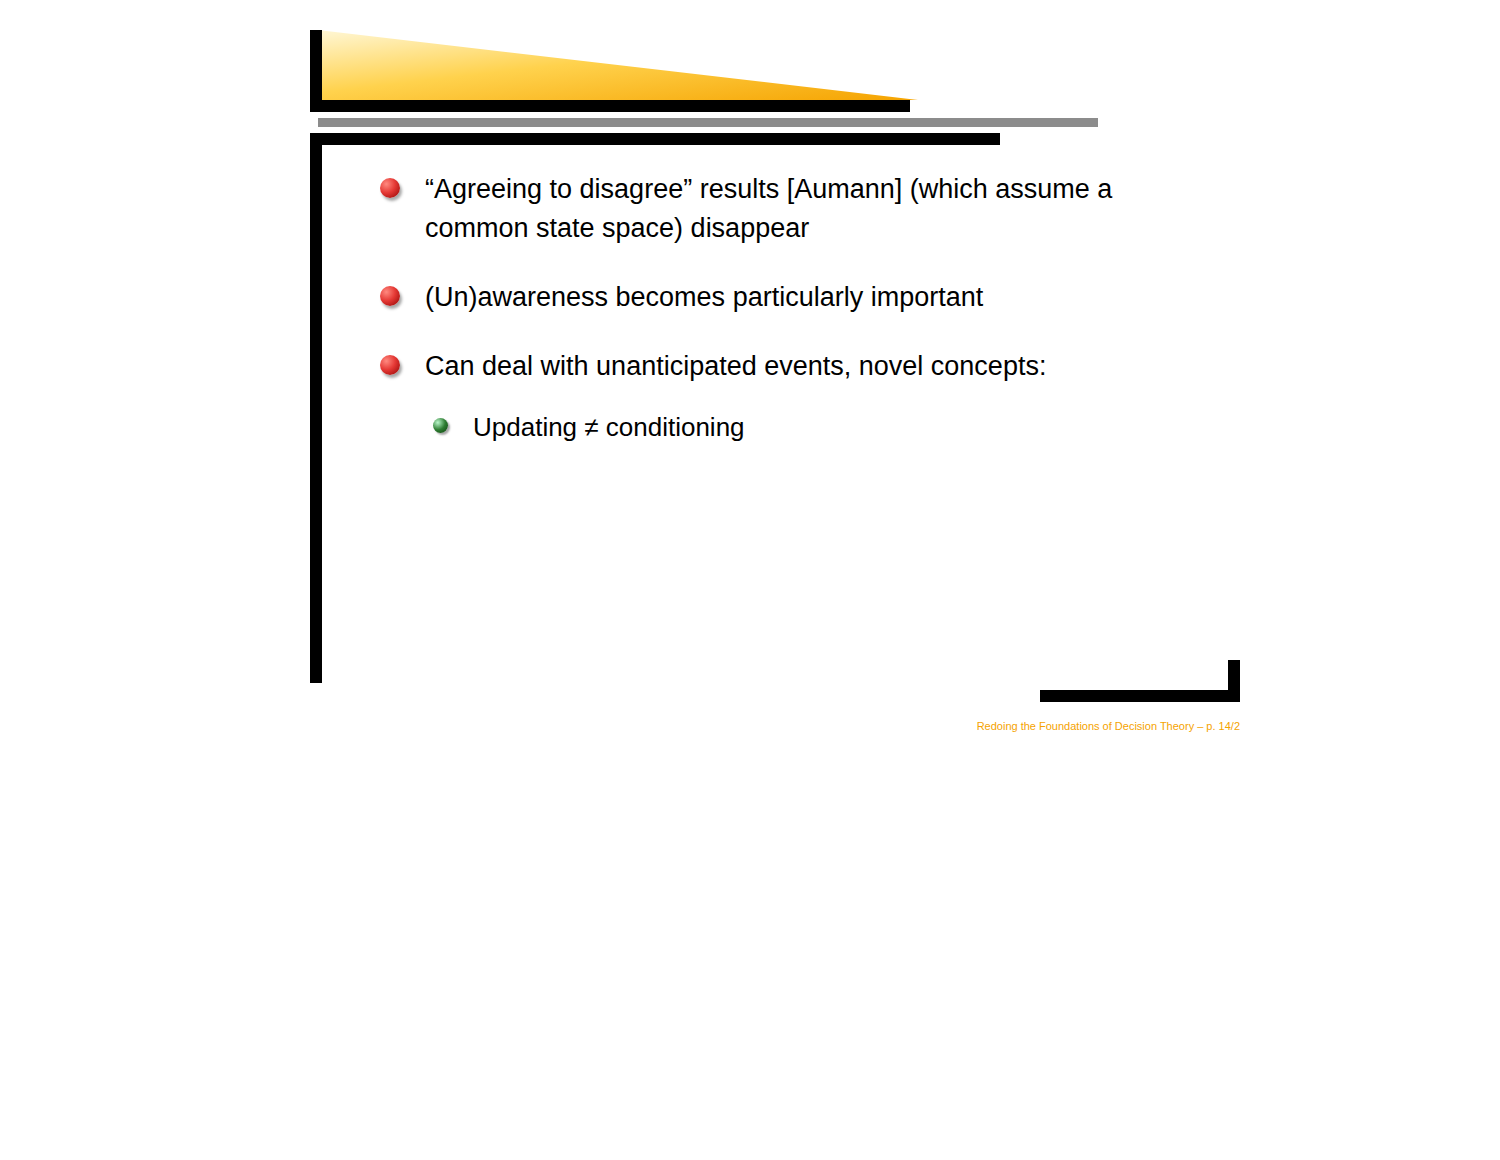“Agreeing to disagree” results [Aumann] (which assume a common state space) disappear
(Un)awareness becomes particularly important
Can deal with unanticipated events, novel concepts:
Updating ≠ conditioning
Redoing the Foundations of Decision Theory – p. 14/2